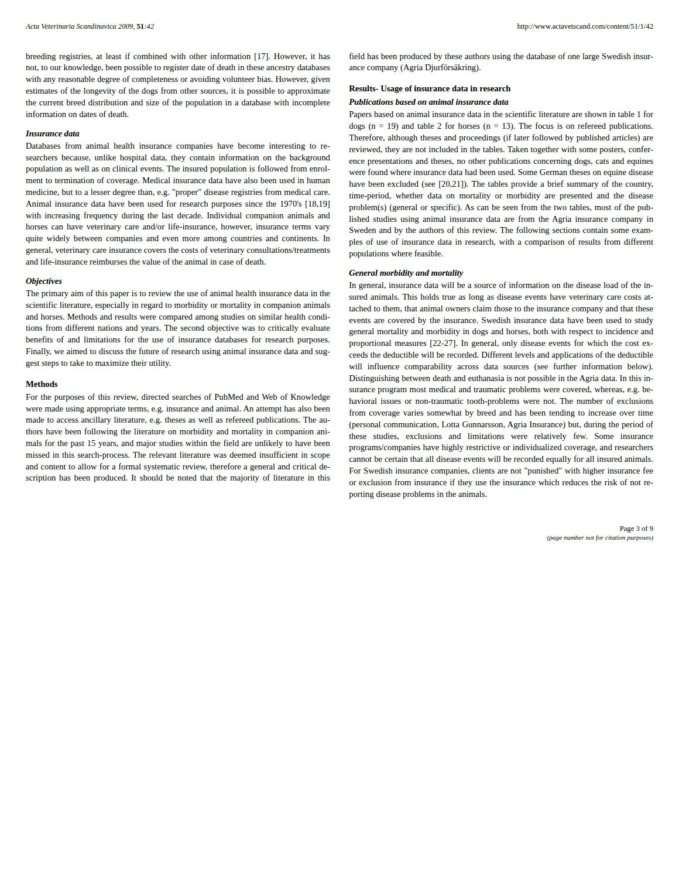Acta Veterinaria Scandinavica 2009, 51:42
http://www.actavetscand.com/content/51/1/42
breeding registries, at least if combined with other information [17]. However, it has not, to our knowledge, been possible to register date of death in these ancestry databases with any reasonable degree of completeness or avoiding volunteer bias. However, given estimates of the longevity of the dogs from other sources, it is possible to approximate the current breed distribution and size of the population in a database with incomplete information on dates of death.
Insurance data
Databases from animal health insurance companies have become interesting to researchers because, unlike hospital data, they contain information on the background population as well as on clinical events. The insured population is followed from enrolment to termination of coverage. Medical insurance data have also been used in human medicine, but to a lesser degree than, e.g. "proper" disease registries from medical care. Animal insurance data have been used for research purposes since the 1970's [18,19] with increasing frequency during the last decade. Individual companion animals and horses can have veterinary care and/or life-insurance, however, insurance terms vary quite widely between companies and even more among countries and continents. In general, veterinary care insurance covers the costs of veterinary consultations/treatments and life-insurance reimburses the value of the animal in case of death.
Objectives
The primary aim of this paper is to review the use of animal health insurance data in the scientific literature, especially in regard to morbidity or mortality in companion animals and horses. Methods and results were compared among studies on similar health conditions from different nations and years. The second objective was to critically evaluate benefits of and limitations for the use of insurance databases for research purposes. Finally, we aimed to discuss the future of research using animal insurance data and suggest steps to take to maximize their utility.
Methods
For the purposes of this review, directed searches of PubMed and Web of Knowledge were made using appropriate terms, e.g. insurance and animal. An attempt has also been made to access ancillary literature, e.g. theses as well as refereed publications. The authors have been following the literature on morbidity and mortality in companion animals for the past 15 years, and major studies within the field are unlikely to have been missed in this search-process. The relevant literature was deemed insufficient in scope and content to allow for a formal systematic review, therefore a general and critical description has been produced. It should be noted that the majority of literature in this field has been produced by these authors using the database of one large Swedish insurance company (Agria Djurförsäkring).
Results- Usage of insurance data in research
Publications based on animal insurance data
Papers based on animal insurance data in the scientific literature are shown in table 1 for dogs (n = 19) and table 2 for horses (n = 13). The focus is on refereed publications. Therefore, although theses and proceedings (if later followed by published articles) are reviewed, they are not included in the tables. Taken together with some posters, conference presentations and theses, no other publications concerning dogs, cats and equines were found where insurance data had been used. Some German theses on equine disease have been excluded (see [20,21]). The tables provide a brief summary of the country, time-period, whether data on mortality or morbidity are presented and the disease problem(s) (general or specific). As can be seen from the two tables, most of the published studies using animal insurance data are from the Agria insurance company in Sweden and by the authors of this review. The following sections contain some examples of use of insurance data in research, with a comparison of results from different populations where feasible.
General morbidity and mortality
In general, insurance data will be a source of information on the disease load of the insured animals. This holds true as long as disease events have veterinary care costs attached to them, that animal owners claim those to the insurance company and that these events are covered by the insurance. Swedish insurance data have been used to study general mortality and morbidity in dogs and horses, both with respect to incidence and proportional measures [22-27]. In general, only disease events for which the cost exceeds the deductible will be recorded. Different levels and applications of the deductible will influence comparability across data sources (see further information below). Distinguishing between death and euthanasia is not possible in the Agria data. In this insurance program most medical and traumatic problems were covered, whereas, e.g. behavioral issues or non-traumatic tooth-problems were not. The number of exclusions from coverage varies somewhat by breed and has been tending to increase over time (personal communication, Lotta Gunnarsson, Agria Insurance) but, during the period of these studies, exclusions and limitations were relatively few. Some insurance programs/companies have highly restrictive or individualized coverage, and researchers cannot be certain that all disease events will be recorded equally for all insured animals. For Swedish insurance companies, clients are not "punished" with higher insurance fee or exclusion from insurance if they use the insurance which reduces the risk of not reporting disease problems in the animals.
Page 3 of 9
(page number not for citation purposes)